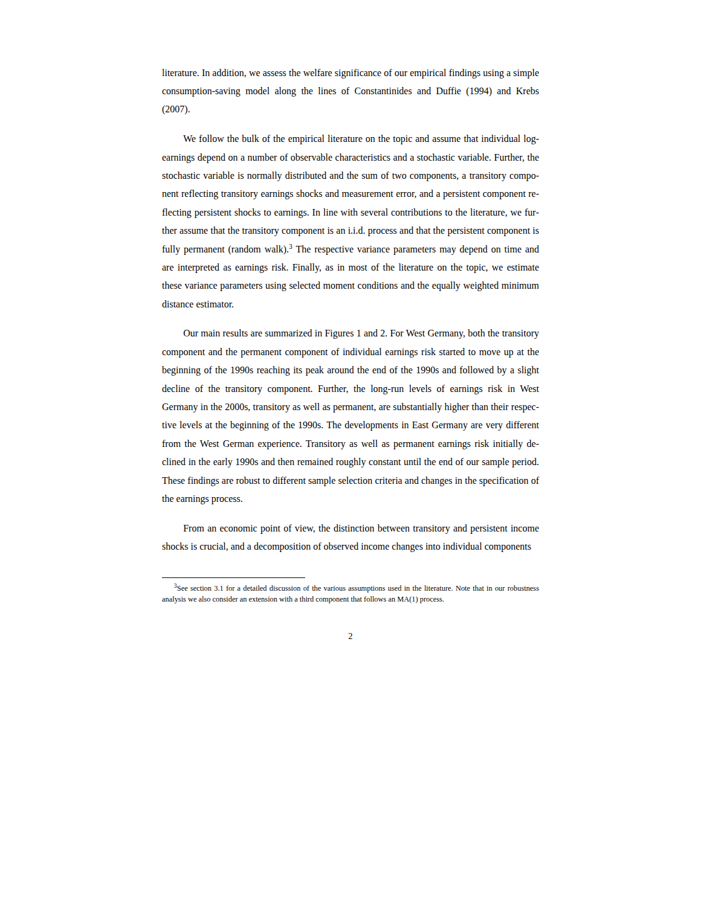literature. In addition, we assess the welfare significance of our empirical findings using a simple consumption-saving model along the lines of Constantinides and Duffie (1994) and Krebs (2007).
We follow the bulk of the empirical literature on the topic and assume that individual log-earnings depend on a number of observable characteristics and a stochastic variable. Further, the stochastic variable is normally distributed and the sum of two components, a transitory component reflecting transitory earnings shocks and measurement error, and a persistent component reflecting persistent shocks to earnings. In line with several contributions to the literature, we further assume that the transitory component is an i.i.d. process and that the persistent component is fully permanent (random walk).3 The respective variance parameters may depend on time and are interpreted as earnings risk. Finally, as in most of the literature on the topic, we estimate these variance parameters using selected moment conditions and the equally weighted minimum distance estimator.
Our main results are summarized in Figures 1 and 2. For West Germany, both the transitory component and the permanent component of individual earnings risk started to move up at the beginning of the 1990s reaching its peak around the end of the 1990s and followed by a slight decline of the transitory component. Further, the long-run levels of earnings risk in West Germany in the 2000s, transitory as well as permanent, are substantially higher than their respective levels at the beginning of the 1990s. The developments in East Germany are very different from the West German experience. Transitory as well as permanent earnings risk initially declined in the early 1990s and then remained roughly constant until the end of our sample period. These findings are robust to different sample selection criteria and changes in the specification of the earnings process.
From an economic point of view, the distinction between transitory and persistent income shocks is crucial, and a decomposition of observed income changes into individual components
3See section 3.1 for a detailed discussion of the various assumptions used in the literature. Note that in our robustness analysis we also consider an extension with a third component that follows an MA(1) process.
2